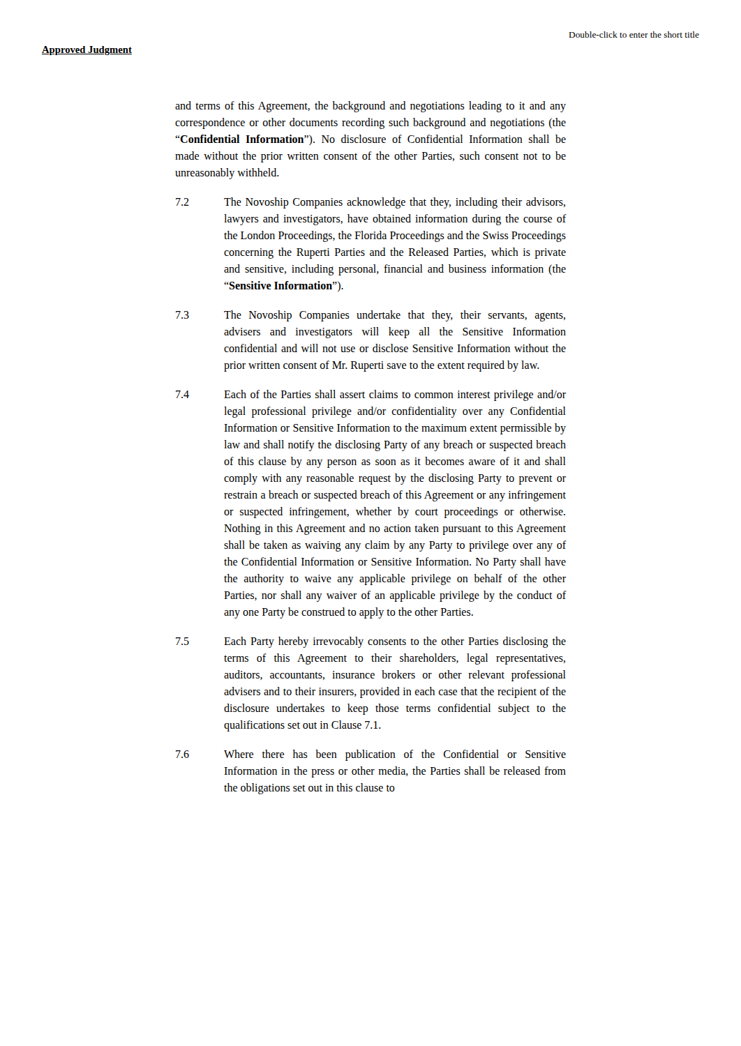Approved Judgment
Double-click to enter the short title
and terms of this Agreement, the background and negotiations leading to it and any correspondence or other documents recording such background and negotiations (the “Confidential Information”). No disclosure of Confidential Information shall be made without the prior written consent of the other Parties, such consent not to be unreasonably withheld.
7.2
The Novoship Companies acknowledge that they, including their advisors, lawyers and investigators, have obtained information during the course of the London Proceedings, the Florida Proceedings and the Swiss Proceedings concerning the Ruperti Parties and the Released Parties, which is private and sensitive, including personal, financial and business information (the “Sensitive Information”).
7.3
The Novoship Companies undertake that they, their servants, agents, advisers and investigators will keep all the Sensitive Information confidential and will not use or disclose Sensitive Information without the prior written consent of Mr. Ruperti save to the extent required by law.
7.4
Each of the Parties shall assert claims to common interest privilege and/or legal professional privilege and/or confidentiality over any Confidential Information or Sensitive Information to the maximum extent permissible by law and shall notify the disclosing Party of any breach or suspected breach of this clause by any person as soon as it becomes aware of it and shall comply with any reasonable request by the disclosing Party to prevent or restrain a breach or suspected breach of this Agreement or any infringement or suspected infringement, whether by court proceedings or otherwise. Nothing in this Agreement and no action taken pursuant to this Agreement shall be taken as waiving any claim by any Party to privilege over any of the Confidential Information or Sensitive Information. No Party shall have the authority to waive any applicable privilege on behalf of the other Parties, nor shall any waiver of an applicable privilege by the conduct of any one Party be construed to apply to the other Parties.
7.5
Each Party hereby irrevocably consents to the other Parties disclosing the terms of this Agreement to their shareholders, legal representatives, auditors, accountants, insurance brokers or other relevant professional advisers and to their insurers, provided in each case that the recipient of the disclosure undertakes to keep those terms confidential subject to the qualifications set out in Clause 7.1.
7.6
Where there has been publication of the Confidential or Sensitive Information in the press or other media, the Parties shall be released from the obligations set out in this clause to